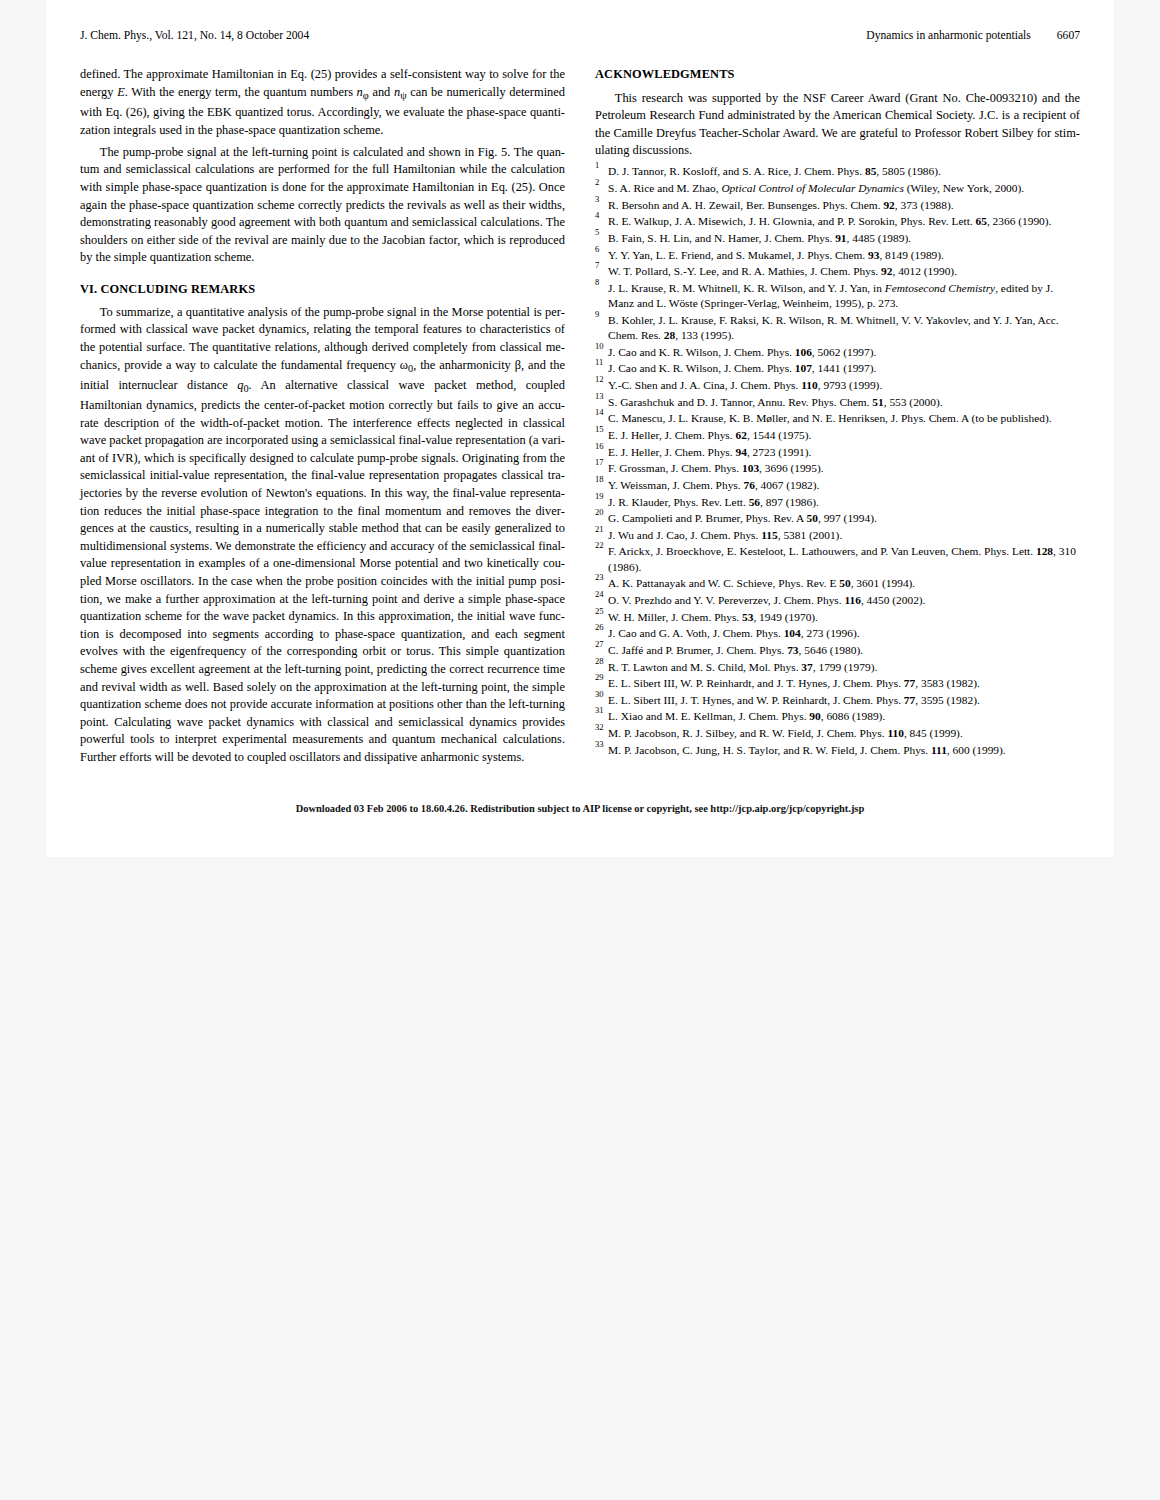J. Chem. Phys., Vol. 121, No. 14, 8 October 2004
Dynamics in anharmonic potentials 6607
defined. The approximate Hamiltonian in Eq. (25) provides a self-consistent way to solve for the energy E. With the energy term, the quantum numbers nφ and nψ can be numerically determined with Eq. (26), giving the EBK quantized torus. Accordingly, we evaluate the phase-space quantization integrals used in the phase-space quantization scheme.
The pump-probe signal at the left-turning point is calculated and shown in Fig. 5. The quantum and semiclassical calculations are performed for the full Hamiltonian while the calculation with simple phase-space quantization is done for the approximate Hamiltonian in Eq. (25). Once again the phase-space quantization scheme correctly predicts the revivals as well as their widths, demonstrating reasonably good agreement with both quantum and semiclassical calculations. The shoulders on either side of the revival are mainly due to the Jacobian factor, which is reproduced by the simple quantization scheme.
VI. CONCLUDING REMARKS
To summarize, a quantitative analysis of the pump-probe signal in the Morse potential is performed with classical wave packet dynamics, relating the temporal features to characteristics of the potential surface. The quantitative relations, although derived completely from classical mechanics, provide a way to calculate the fundamental frequency ω0, the anharmonicity β, and the initial internuclear distance q0. An alternative classical wave packet method, coupled Hamiltonian dynamics, predicts the center-of-packet motion correctly but fails to give an accurate description of the width-of-packet motion. The interference effects neglected in classical wave packet propagation are incorporated using a semiclassical final-value representation (a variant of IVR), which is specifically designed to calculate pump-probe signals. Originating from the semiclassical initial-value representation, the final-value representation propagates classical trajectories by the reverse evolution of Newton's equations. In this way, the final-value representation reduces the initial phase-space integration to the final momentum and removes the divergences at the caustics, resulting in a numerically stable method that can be easily generalized to multidimensional systems. We demonstrate the efficiency and accuracy of the semiclassical final-value representation in examples of a one-dimensional Morse potential and two kinetically coupled Morse oscillators. In the case when the probe position coincides with the initial pump position, we make a further approximation at the left-turning point and derive a simple phase-space quantization scheme for the wave packet dynamics. In this approximation, the initial wave function is decomposed into segments according to phase-space quantization, and each segment evolves with the eigenfrequency of the corresponding orbit or torus. This simple quantization scheme gives excellent agreement at the left-turning point, predicting the correct recurrence time and revival width as well. Based solely on the approximation at the left-turning point, the simple quantization scheme does not provide accurate information at positions other than the left-turning point. Calculating wave packet dynamics with classical and semiclassical dynamics provides powerful tools to interpret experimental measurements and quantum mechanical calculations. Further efforts will be devoted to coupled oscillators and dissipative anharmonic systems.
ACKNOWLEDGMENTS
This research was supported by the NSF Career Award (Grant No. Che-0093210) and the Petroleum Research Fund administrated by the American Chemical Society. J.C. is a recipient of the Camille Dreyfus Teacher-Scholar Award. We are grateful to Professor Robert Silbey for stimulating discussions.
1 D. J. Tannor, R. Kosloff, and S. A. Rice, J. Chem. Phys. 85, 5805 (1986).
2 S. A. Rice and M. Zhao, Optical Control of Molecular Dynamics (Wiley, New York, 2000).
3 R. Bersohn and A. H. Zewail, Ber. Bunsenges. Phys. Chem. 92, 373 (1988).
4 R. E. Walkup, J. A. Misewich, J. H. Glownia, and P. P. Sorokin, Phys. Rev. Lett. 65, 2366 (1990).
5 B. Fain, S. H. Lin, and N. Hamer, J. Chem. Phys. 91, 4485 (1989).
6 Y. Y. Yan, L. E. Friend, and S. Mukamel, J. Phys. Chem. 93, 8149 (1989).
7 W. T. Pollard, S.-Y. Lee, and R. A. Mathies, J. Chem. Phys. 92, 4012 (1990).
8 J. L. Krause, R. M. Whitnell, K. R. Wilson, and Y. J. Yan, in Femtosecond Chemistry, edited by J. Manz and L. Wöste (Springer-Verlag, Weinheim, 1995), p. 273.
9 B. Kohler, J. L. Krause, F. Raksi, K. R. Wilson, R. M. Whitnell, V. V. Yakovlev, and Y. J. Yan, Acc. Chem. Res. 28, 133 (1995).
10 J. Cao and K. R. Wilson, J. Chem. Phys. 106, 5062 (1997).
11 J. Cao and K. R. Wilson, J. Chem. Phys. 107, 1441 (1997).
12 Y.-C. Shen and J. A. Cina, J. Chem. Phys. 110, 9793 (1999).
13 S. Garashchuk and D. J. Tannor, Annu. Rev. Phys. Chem. 51, 553 (2000).
14 C. Manescu, J. L. Krause, K. B. Møller, and N. E. Henriksen, J. Phys. Chem. A (to be published).
15 E. J. Heller, J. Chem. Phys. 62, 1544 (1975).
16 E. J. Heller, J. Chem. Phys. 94, 2723 (1991).
17 F. Grossman, J. Chem. Phys. 103, 3696 (1995).
18 Y. Weissman, J. Chem. Phys. 76, 4067 (1982).
19 J. R. Klauder, Phys. Rev. Lett. 56, 897 (1986).
20 G. Campolieti and P. Brumer, Phys. Rev. A 50, 997 (1994).
21 J. Wu and J. Cao, J. Chem. Phys. 115, 5381 (2001).
22 F. Arickx, J. Broeckhove, E. Kesteloot, L. Lathouwers, and P. Van Leuven, Chem. Phys. Lett. 128, 310 (1986).
23 A. K. Pattanayak and W. C. Schieve, Phys. Rev. E 50, 3601 (1994).
24 O. V. Prezhdo and Y. V. Pereverzev, J. Chem. Phys. 116, 4450 (2002).
25 W. H. Miller, J. Chem. Phys. 53, 1949 (1970).
26 J. Cao and G. A. Voth, J. Chem. Phys. 104, 273 (1996).
27 C. Jaffé and P. Brumer, J. Chem. Phys. 73, 5646 (1980).
28 R. T. Lawton and M. S. Child, Mol. Phys. 37, 1799 (1979).
29 E. L. Sibert III, W. P. Reinhardt, and J. T. Hynes, J. Chem. Phys. 77, 3583 (1982).
30 E. L. Sibert III, J. T. Hynes, and W. P. Reinhardt, J. Chem. Phys. 77, 3595 (1982).
31 L. Xiao and M. E. Kellman, J. Chem. Phys. 90, 6086 (1989).
32 M. P. Jacobson, R. J. Silbey, and R. W. Field, J. Chem. Phys. 110, 845 (1999).
33 M. P. Jacobson, C. Jung, H. S. Taylor, and R. W. Field, J. Chem. Phys. 111, 600 (1999).
Downloaded 03 Feb 2006 to 18.60.4.26. Redistribution subject to AIP license or copyright, see http://jcp.aip.org/jcp/copyright.jsp